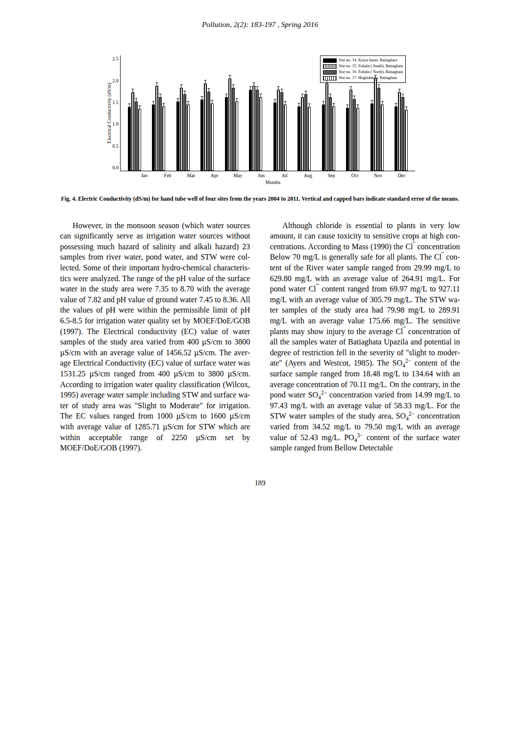Pollution, 2(2): 183-197 , Spring 2016
Site no. 14. Koiya bazar, Batiaghata
Site no. 15. Fultala ( South), Batiaghata
Site no. 16. Fultala ( North), Batiaghata
Site no. 17. Hogladanga, Batiaghata
Electrical Conductivity (dS/m)
2.5 2.0 1.5 1.0 0.5 0.0
Jan Feb Mar Apr May Jun Jul Aug Sep Oct Nov Dec
Months
Fig. 4. Electric Conductivity (dS/m) for hand tube well of four sites from the years 2004 to 2011. Vertical and capped bars indicate standard error of the means.
However, in the monsoon season (which water sources can significantly serve as irrigation water sources without possessing much hazard of salinity and alkali hazard) 23 samples from river water, pond water, and STW were collected. Some of their important hydro-chemical characteristics were analyzed. The range of the pH value of the surface water in the study area were 7.35 to 8.70 with the average value of 7.82 and pH value of ground water 7.45 to 8.36. All the values of pH were within the permissible limit of pH 6.5-8.5 for irrigation water quality set by MOEF/DoE/GOB (1997). The Electrical conductivity (EC) value of water samples of the study area varied from 400 µS/cm to 3800 µS/cm with an average value of 1456.52 µS/cm. The average Electrical Conductivity (EC) value of surface water was 1531.25 µS/cm ranged from 400 µS/cm to 3800 µS/cm. According to irrigation water quality classification (Wilcox, 1995) average water sample including STW and surface water of study area was "Slight to Moderate" for irrigation. The EC values ranged from 1000 µS/cm to 1600 µS/cm with average value of 1285.71 µS/cm for STW which are within acceptable range of 2250 µS/cm set by MOEF/DoE/GOB (1997).
Although chloride is essential to plants in very low amount, it can cause toxicity to sensitive crops at high concentrations. According to Mass (1990) the Cl concentration Below 70 mg/L is generally safe for all plants. The Cl content of the River water sample ranged from 29.99 mg/L to 629.80 mg/L with an average value of 264.91 mg/L. For pond water Cl content ranged from 69.97 mg/L to 927.11 mg/L with an average value of 305.79 mg/L. The STW water samples of the study area had 79.98 mg/L to 289.91 mg/L with an average value 175.66 mg/L. The sensitive plants may show injury to the average Cl concentration of all the samples water of Batiaghata Upazila and potential in degree of restriction fell in the severity of "slight to moderate" (Ayers and Westcot, 1985). The SO42− content of the surface sample ranged from 18.48 mg/L to 134.64 with an average concentration of 70.11 mg/L. On the contrary, in the pond water SO42− concentration varied from 14.99 mg/L to 97.43 mg/L with an average value of 58.33 mg/L. For the STW water samples of the study area, SO42− concentration varied from 34.52 mg/L to 79.50 mg/L with an average value of 52.43 mg/L. PO43− content of the surface water sample ranged from Bellow Detectable
189